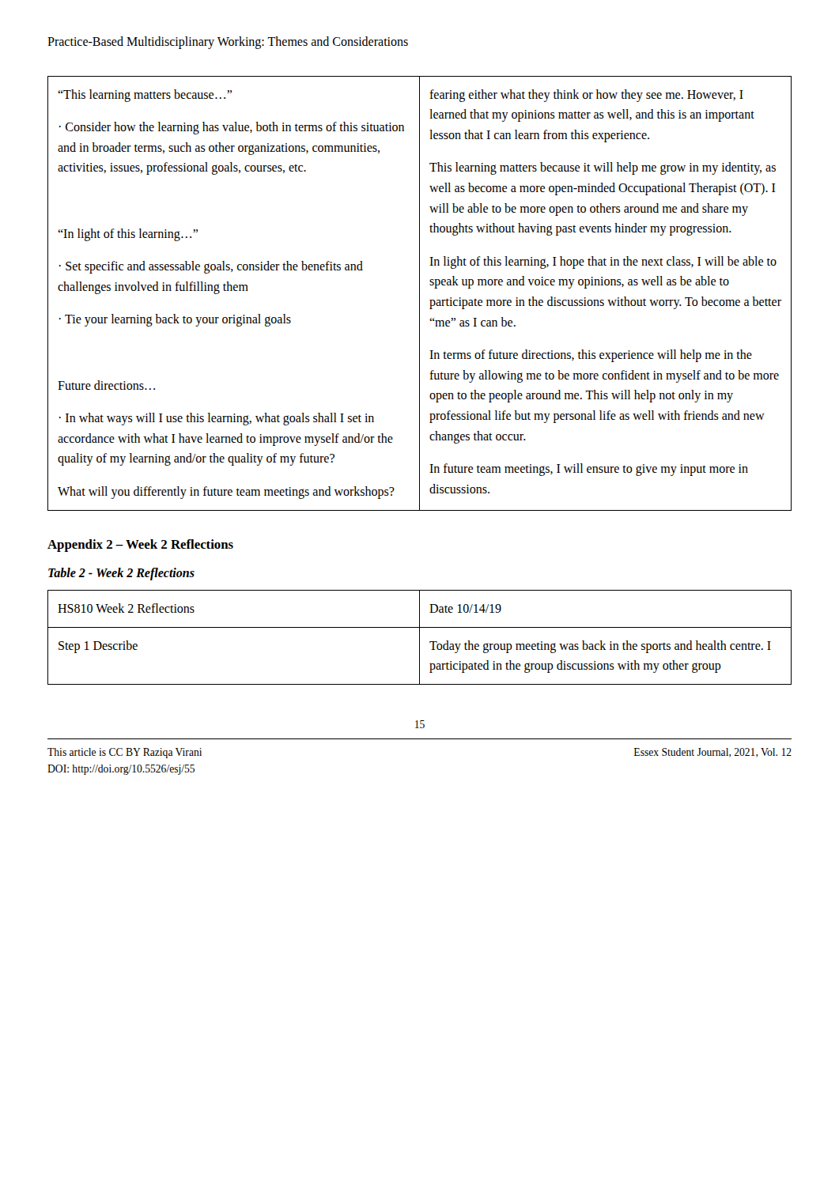Practice-Based Multidisciplinary Working: Themes and Considerations
| “This learning matters because…” · Consider how the learning has value, both in terms of this situation and in broader terms, such as other organizations, communities, activities, issues, professional goals, courses, etc. “In light of this learning…” · Set specific and assessable goals, consider the benefits and challenges involved in fulfilling them · Tie your learning back to your original goals Future directions… · In what ways will I use this learning, what goals shall I set in accordance with what I have learned to improve myself and/or the quality of my learning and/or the quality of my future? What will you differently in future team meetings and workshops? | fearing either what they think or how they see me. However, I learned that my opinions matter as well, and this is an important lesson that I can learn from this experience. This learning matters because it will help me grow in my identity, as well as become a more open-minded Occupational Therapist (OT). I will be able to be more open to others around me and share my thoughts without having past events hinder my progression. In light of this learning, I hope that in the next class, I will be able to speak up more and voice my opinions, as well as be able to participate more in the discussions without worry. To become a better “me” as I can be. In terms of future directions, this experience will help me in the future by allowing me to be more confident in myself and to be more open to the people around me. This will help not only in my professional life but my personal life as well with friends and new changes that occur. In future team meetings, I will ensure to give my input more in discussions. |
Appendix 2 – Week 2 Reflections
Table 2 - Week 2 Reflections
| HS810 Week 2 Reflections | Date 10/14/19 |
| Step 1 Describe | Today the group meeting was back in the sports and health centre. I participated in the group discussions with my other group |
15
This article is CC BY Raziqa Virani
DOI: http://doi.org/10.5526/esj/55
Essex Student Journal, 2021, Vol. 12